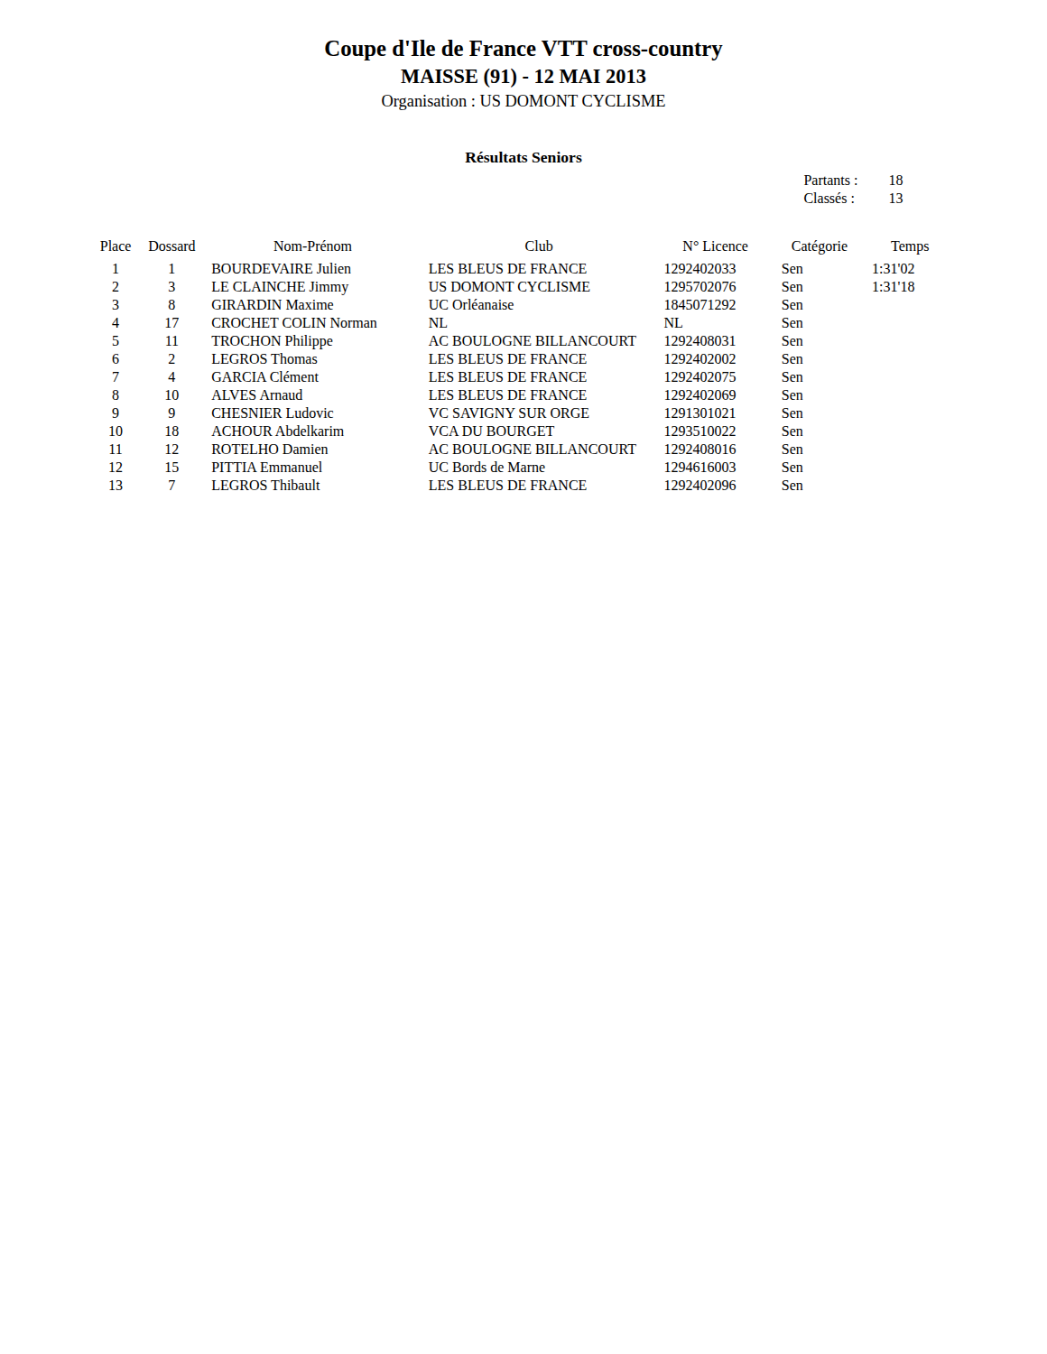Coupe d'Ile de France VTT cross-country
MAISSE (91) - 12 MAI 2013
Organisation : US DOMONT CYCLISME
Résultats Seniors
| Partants : | 18 |
| Classés : | 13 |
| Place | Dossard | Nom-Prénom | Club | N° Licence | Catégorie | Temps |
| --- | --- | --- | --- | --- | --- | --- |
| 1 | 1 | BOURDEVAIRE Julien | LES BLEUS DE FRANCE | 1292402033 | Sen | 1:31'02 |
| 2 | 3 | LE CLAINCHE Jimmy | US DOMONT CYCLISME | 1295702076 | Sen | 1:31'18 |
| 3 | 8 | GIRARDIN Maxime | UC Orléanaise | 1845071292 | Sen | |
| 4 | 17 | CROCHET COLIN Norman | NL | NL | Sen | |
| 5 | 11 | TROCHON Philippe | AC BOULOGNE BILLANCOURT | 1292408031 | Sen | |
| 6 | 2 | LEGROS Thomas | LES BLEUS DE FRANCE | 1292402002 | Sen | |
| 7 | 4 | GARCIA Clément | LES BLEUS DE FRANCE | 1292402075 | Sen | |
| 8 | 10 | ALVES Arnaud | LES BLEUS DE FRANCE | 1292402069 | Sen | |
| 9 | 9 | CHESNIER Ludovic | VC SAVIGNY SUR ORGE | 1291301021 | Sen | |
| 10 | 18 | ACHOUR Abdelkarim | VCA DU BOURGET | 1293510022 | Sen | |
| 11 | 12 | ROTELHO Damien | AC BOULOGNE BILLANCOURT | 1292408016 | Sen | |
| 12 | 15 | PITTIA Emmanuel | UC Bords de Marne | 1294616003 | Sen | |
| 13 | 7 | LEGROS Thibault | LES BLEUS DE FRANCE | 1292402096 | Sen | |